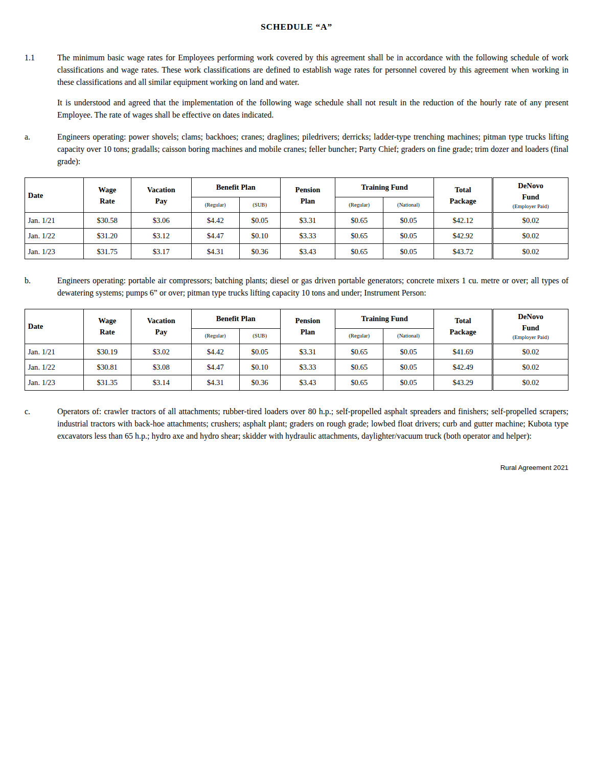SCHEDULE “A”
1.1
The minimum basic wage rates for Employees performing work covered by this agreement shall be in accordance with the following schedule of work classifications and wage rates. These work classifications are defined to establish wage rates for personnel covered by this agreement when working in these classifications and all similar equipment working on land and water.
It is understood and agreed that the implementation of the following wage schedule shall not result in the reduction of the hourly rate of any present Employee. The rate of wages shall be effective on dates indicated.
a.
Engineers operating: power shovels; clams; backhoes; cranes; draglines; piledrivers; derricks; ladder-type trenching machines; pitman type trucks lifting capacity over 10 tons; gradalls; caisson boring machines and mobile cranes; feller buncher; Party Chief; graders on fine grade; trim dozer and loaders (final grade):
| Date | Wage Rate | Vacation Pay | Benefit Plan | Pension Plan | Training Fund | Total Package | DeNovo Fund (Employer Paid) |
| --- | --- | --- | --- | --- | --- | --- | --- |
| (Regular) | (SUB) | (Regular) | (National) |
| Jan. 1/21 | $30.58 | $3.06 | $4.42 | $0.05 | $3.31 | $0.65 | $0.05 | $42.12 | $0.02 |
| Jan. 1/22 | $31.20 | $3.12 | $4.47 | $0.10 | $3.33 | $0.65 | $0.05 | $42.92 | $0.02 |
| Jan. 1/23 | $31.75 | $3.17 | $4.31 | $0.36 | $3.43 | $0.65 | $0.05 | $43.72 | $0.02 |
b.
Engineers operating: portable air compressors; batching plants; diesel or gas driven portable generators; concrete mixers 1 cu. metre or over; all types of dewatering systems; pumps 6” or over; pitman type trucks lifting capacity 10 tons and under; Instrument Person:
| Date | Wage Rate | Vacation Pay | Benefit Plan | Pension Plan | Training Fund | Total Package | DeNovo Fund (Employer Paid) |
| --- | --- | --- | --- | --- | --- | --- | --- |
| (Regular) | (SUB) | (Regular) | (National) |
| Jan. 1/21 | $30.19 | $3.02 | $4.42 | $0.05 | $3.31 | $0.65 | $0.05 | $41.69 | $0.02 |
| Jan. 1/22 | $30.81 | $3.08 | $4.47 | $0.10 | $3.33 | $0.65 | $0.05 | $42.49 | $0.02 |
| Jan. 1/23 | $31.35 | $3.14 | $4.31 | $0.36 | $3.43 | $0.65 | $0.05 | $43.29 | $0.02 |
c.
Operators of: crawler tractors of all attachments; rubber-tired loaders over 80 h.p.; self-propelled asphalt spreaders and finishers; self-propelled scrapers; industrial tractors with back-hoe attachments; crushers; asphalt plant; graders on rough grade; lowbed float drivers; curb and gutter machine; Kubota type excavators less than 65 h.p.; hydro axe and hydro shear; skidder with hydraulic attachments, daylighter/vacuum truck (both operator and helper):
Rural Agreement 2021